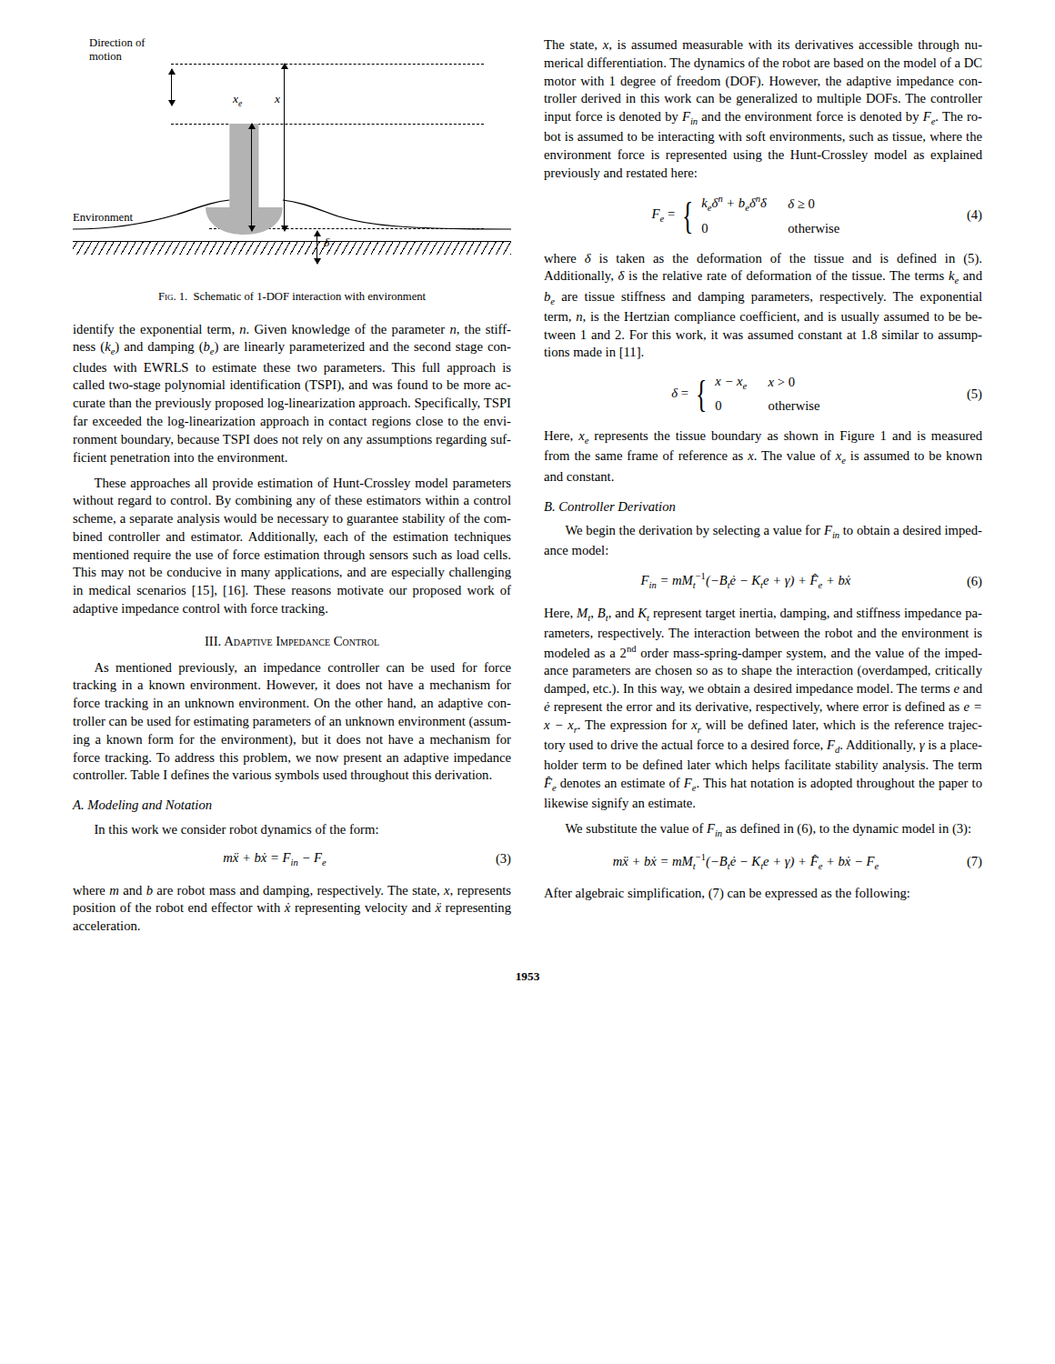Direction of
motion
xe
x
δ
Environment
Fig. 1. Schematic of 1-DOF interaction with environment
identify the exponential term, n. Given knowledge of the parameter n, the stiffness (ke) and damping (be) are linearly parameterized and the second stage concludes with EWRLS to estimate these two parameters. This full approach is called two-stage polynomial identification (TSPI), and was found to be more accurate than the previously proposed log-linearization approach. Specifically, TSPI far exceeded the log-linearization approach in contact regions close to the environment boundary, because TSPI does not rely on any assumptions regarding sufficient penetration into the environment.
These approaches all provide estimation of Hunt-Crossley model parameters without regard to control. By combining any of these estimators within a control scheme, a separate analysis would be necessary to guarantee stability of the combined controller and estimator. Additionally, each of the estimation techniques mentioned require the use of force estimation through sensors such as load cells. This may not be conducive in many applications, and are especially challenging in medical scenarios [15], [16]. These reasons motivate our proposed work of adaptive impedance control with force tracking.
III. Adaptive Impedance Control
As mentioned previously, an impedance controller can be used for force tracking in a known environment. However, it does not have a mechanism for force tracking in an unknown environment. On the other hand, an adaptive controller can be used for estimating parameters of an unknown environment (assuming a known form for the environment), but it does not have a mechanism for force tracking. To address this problem, we now present an adaptive impedance controller. Table I defines the various symbols used throughout this derivation.
A. Modeling and Notation
In this work we consider robot dynamics of the form:
mẍ + bẋ = Fin − Fe
(3)
where m and b are robot mass and damping, respectively. The state, x, represents position of the robot end effector with ẋ representing velocity and ẍ representing acceleration.
The state, x, is assumed measurable with its derivatives accessible through numerical differentiation. The dynamics of the robot are based on the model of a DC motor with 1 degree of freedom (DOF). However, the adaptive impedance controller derived in this work can be generalized to multiple DOFs. The controller input force is denoted by Fin and the environment force is denoted by Fe. The robot is assumed to be interacting with soft environments, such as tissue, where the environment force is represented using the Hunt-Crossley model as explained previously and restated here:
Fe = { keδn + beδṅδ δ ≥ 0 0 otherwise
(4)
where δ is taken as the deformation of the tissue and is defined in (5). Additionally, ̇δ is the relative rate of deformation of the tissue. The terms ke and be are tissue stiffness and damping parameters, respectively. The exponential term, n, is the Hertzian compliance coefficient, and is usually assumed to be between 1 and 2. For this work, it was assumed constant at 1.8 similar to assumptions made in [11].
δ = { x − xe x > 0 0 otherwise
(5)
Here, xe represents the tissue boundary as shown in Figure 1 and is measured from the same frame of reference as x. The value of xe is assumed to be known and constant.
B. Controller Derivation
We begin the derivation by selecting a value for Fin to obtain a desired impedance model:
Fin = mMt−1(−Btė − Kte + γ) + F̂e + bẋ
(6)
Here, Mt, Bt, and Kt represent target inertia, damping, and stiffness impedance parameters, respectively. The interaction between the robot and the environment is modeled as a 2nd order mass-spring-damper system, and the value of the impedance parameters are chosen so as to shape the interaction (overdamped, critically damped, etc.). In this way, we obtain a desired impedance model. The terms e and ė represent the error and its derivative, respectively, where error is defined as e = x − xr. The expression for xr will be defined later, which is the reference trajectory used to drive the actual force to a desired force, Fd. Additionally, γ is a placeholder term to be defined later which helps facilitate stability analysis. The term F̂e denotes an estimate of Fe. This hat notation is adopted throughout the paper to likewise signify an estimate.
We substitute the value of Fin as defined in (6), to the dynamic model in (3):
mẍ + bẋ = mMt−1(−Btė − Kte + γ) + F̂e + bẋ − Fe
(7)
After algebraic simplification, (7) can be expressed as the following:
1953